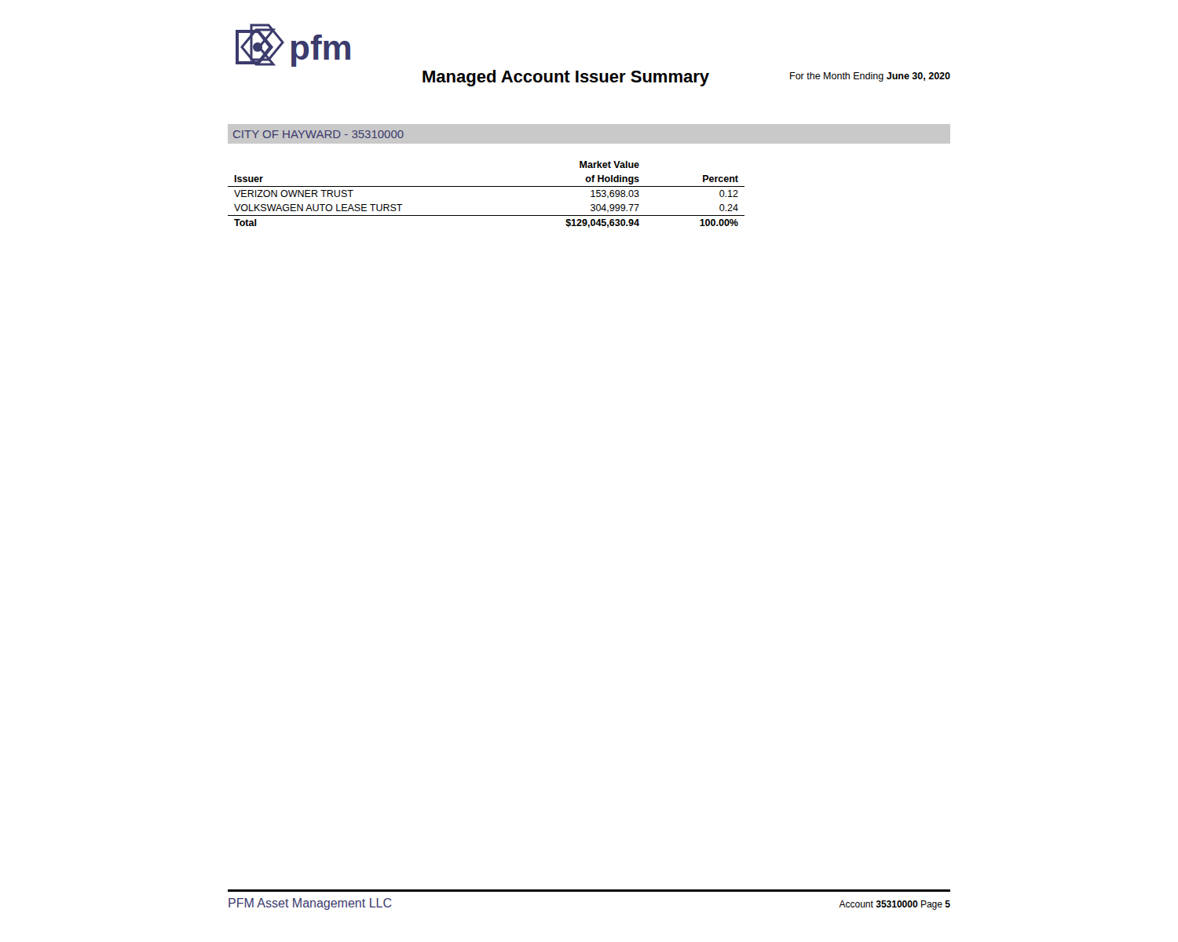pfm
Managed Account Issuer Summary
For the Month Ending June 30, 2020
CITY OF HAYWARD - 35310000
| | Market Value | |
| --- | --- | --- |
| Issuer | of Holdings | Percent |
| VERIZON OWNER TRUST | 153,698.03 | 0.12 |
| VOLKSWAGEN AUTO LEASE TURST | 304,999.77 | 0.24 |
| Total | $129,045,630.94 | 100.00% |
PFM Asset Management LLC
Account 35310000 Page 5